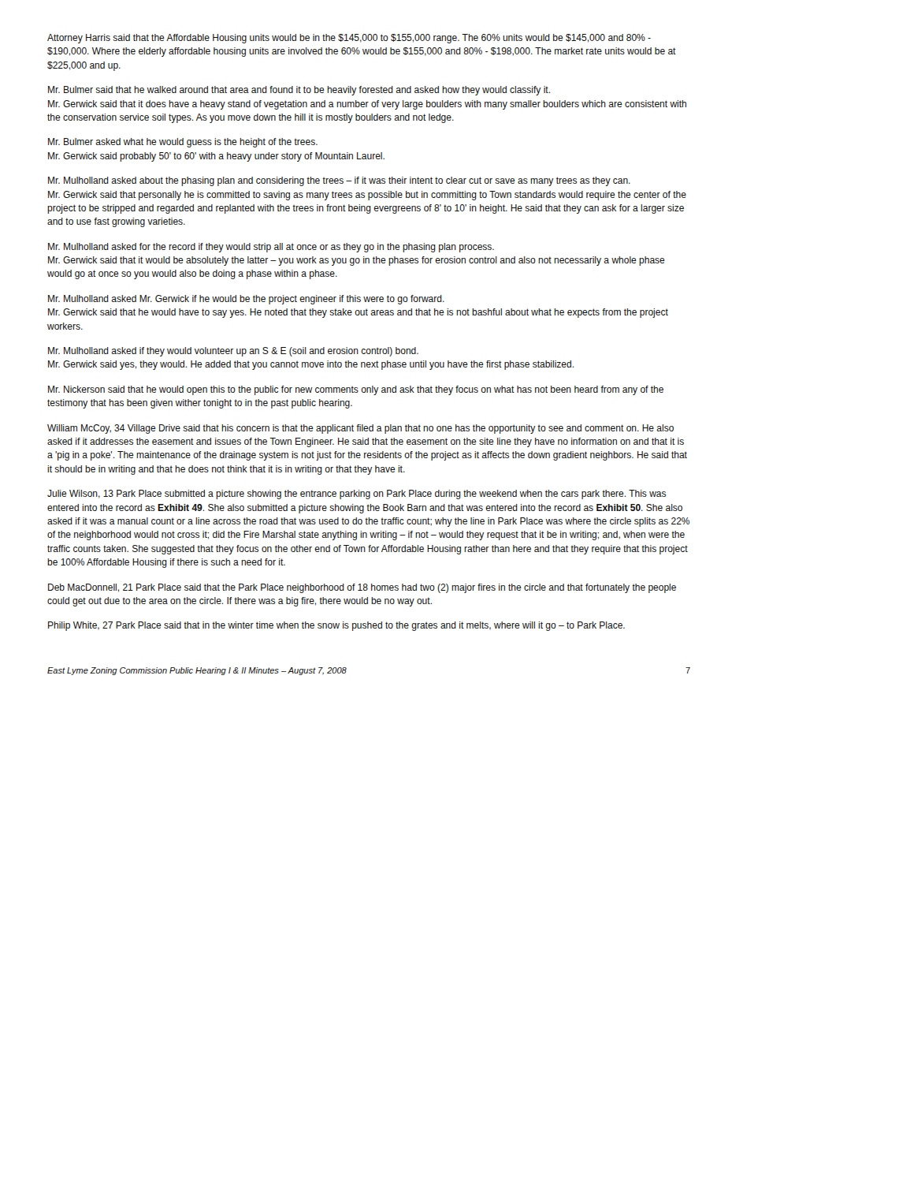Attorney Harris said that the Affordable Housing units would be in the $145,000 to $155,000 range. The 60% units would be $145,000 and 80% - $190,000. Where the elderly affordable housing units are involved the 60% would be $155,000 and 80% - $198,000. The market rate units would be at $225,000 and up.
Mr. Bulmer said that he walked around that area and found it to be heavily forested and asked how they would classify it.
Mr. Gerwick said that it does have a heavy stand of vegetation and a number of very large boulders with many smaller boulders which are consistent with the conservation service soil types. As you move down the hill it is mostly boulders and not ledge.
Mr. Bulmer asked what he would guess is the height of the trees.
Mr. Gerwick said probably 50' to 60' with a heavy under story of Mountain Laurel.
Mr. Mulholland asked about the phasing plan and considering the trees – if it was their intent to clear cut or save as many trees as they can.
Mr. Gerwick said that personally he is committed to saving as many trees as possible but in committing to Town standards would require the center of the project to be stripped and regarded and replanted with the trees in front being evergreens of 8' to 10' in height. He said that they can ask for a larger size and to use fast growing varieties.
Mr. Mulholland asked for the record if they would strip all at once or as they go in the phasing plan process.
Mr. Gerwick said that it would be absolutely the latter – you work as you go in the phases for erosion control and also not necessarily a whole phase would go at once so you would also be doing a phase within a phase.
Mr. Mulholland asked Mr. Gerwick if he would be the project engineer if this were to go forward.
Mr. Gerwick said that he would have to say yes. He noted that they stake out areas and that he is not bashful about what he expects from the project workers.
Mr. Mulholland asked if they would volunteer up an S & E (soil and erosion control) bond.
Mr. Gerwick said yes, they would. He added that you cannot move into the next phase until you have the first phase stabilized.
Mr. Nickerson said that he would open this to the public for new comments only and ask that they focus on what has not been heard from any of the testimony that has been given wither tonight to in the past public hearing.
William McCoy, 34 Village Drive said that his concern is that the applicant filed a plan that no one has the opportunity to see and comment on. He also asked if it addresses the easement and issues of the Town Engineer. He said that the easement on the site line they have no information on and that it is a 'pig in a poke'. The maintenance of the drainage system is not just for the residents of the project as it affects the down gradient neighbors. He said that it should be in writing and that he does not think that it is in writing or that they have it.
Julie Wilson, 13 Park Place submitted a picture showing the entrance parking on Park Place during the weekend when the cars park there. This was entered into the record as Exhibit 49. She also submitted a picture showing the Book Barn and that was entered into the record as Exhibit 50. She also asked if it was a manual count or a line across the road that was used to do the traffic count; why the line in Park Place was where the circle splits as 22% of the neighborhood would not cross it; did the Fire Marshal state anything in writing – if not – would they request that it be in writing; and, when were the traffic counts taken. She suggested that they focus on the other end of Town for Affordable Housing rather than here and that they require that this project be 100% Affordable Housing if there is such a need for it.
Deb MacDonnell, 21 Park Place said that the Park Place neighborhood of 18 homes had two (2) major fires in the circle and that fortunately the people could get out due to the area on the circle. If there was a big fire, there would be no way out.
Philip White, 27 Park Place said that in the winter time when the snow is pushed to the grates and it melts, where will it go – to Park Place.
East Lyme Zoning Commission Public Hearing I & II Minutes – August 7, 2008 7